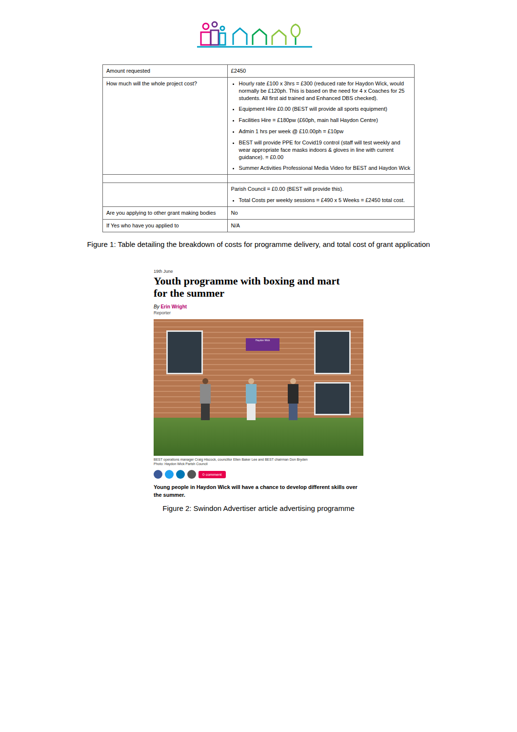| Amount requested | £2450 |
| How much will the whole project cost? | Hourly rate £100 x 3hrs = £300 (reduced rate for Haydon Wick, would normally be £120ph. This is based on the need for 4 x Coaches for 25 students. All first aid trained and Enhanced DBS checked). Equipment Hire £0.00 (BEST will provide all sports equipment) Facilities Hire = £180pw (£60ph, main hall Haydon Centre) Admin 1 hrs per week @ £10.00ph = £10pw BEST will provide PPE for Covid19 control (staff will test weekly and wear appropriate face masks indoors & gloves in line with current guidance). = £0.00 Summer Activities Professional Media Video for BEST and Haydon Wick |
| | Parish Council = £0.00 (BEST will provide this). Total Costs per weekly sessions = £490 x 5 Weeks = £2450 total cost. |
| Are you applying to other grant making bodies | No |
| If Yes who have you applied to | N/A |
Figure 1: Table detailing the breakdown of costs for programme delivery, and total cost of grant application
19th June
Youth programme with boxing and mart
for the summer
By Erin Wright
Reporter
Haydon Wick
BEST operations manager Craig Hiscock, councillor Ellen Baker Lee and BEST chairman Don Bryden
Photo: Haydon Wick Parish Council
0 comment
Young people in Haydon Wick will have a chance to develop different skills over the summer.
Figure 2: Swindon Advertiser article advertising programme